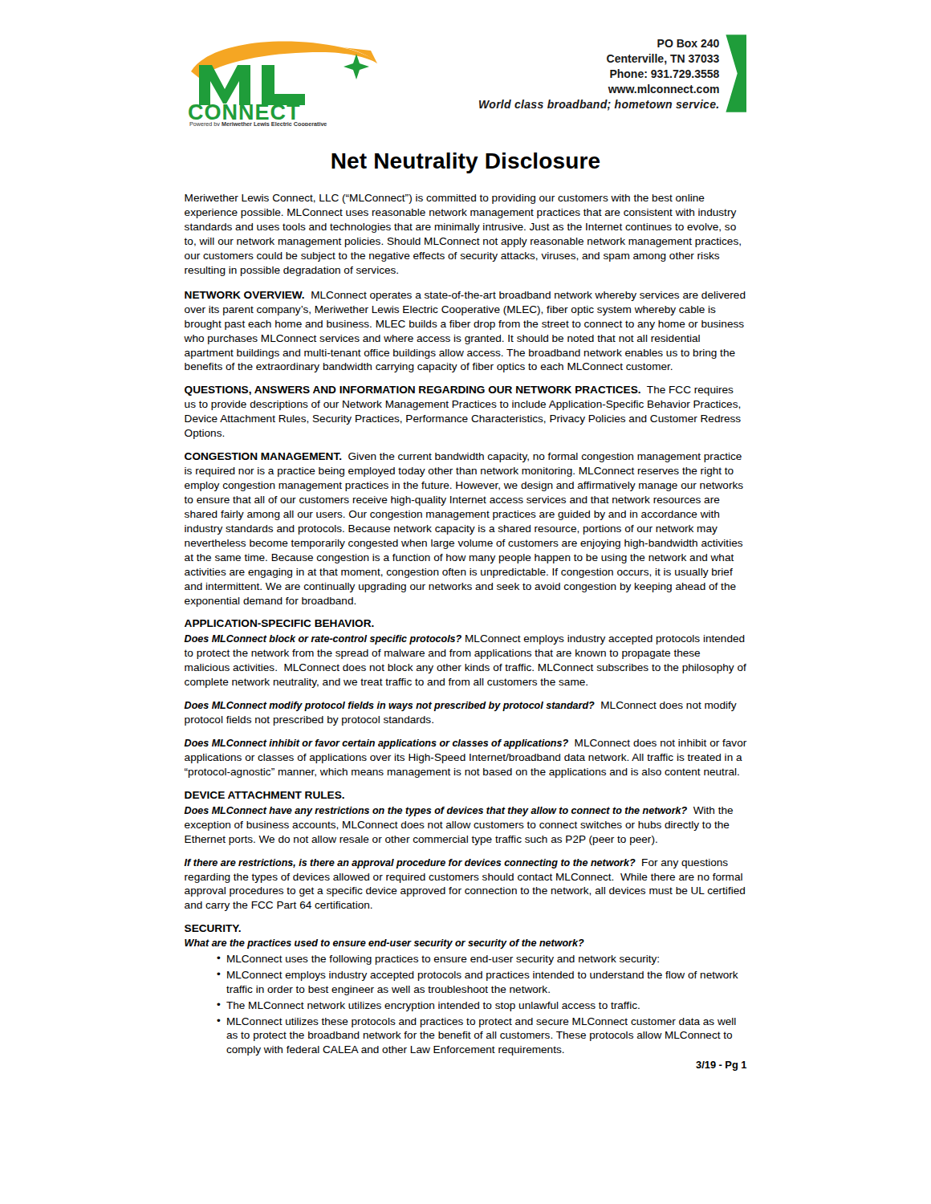CONNECT Powered by Meriwether Lewis Electric Cooperative
PO Box 240
Centerville, TN 37033
Phone: 931.729.3558
www.mlconnect.com
World class broadband; hometown service.
Net Neutrality Disclosure
Meriwether Lewis Connect, LLC (“MLConnect”) is committed to providing our customers with the best online experience possible. MLConnect uses reasonable network management practices that are consistent with industry standards and uses tools and technologies that are minimally intrusive. Just as the Internet continues to evolve, so to, will our network management policies. Should MLConnect not apply reasonable network management practices, our customers could be subject to the negative effects of security attacks, viruses, and spam among other risks resulting in possible degradation of services.
Network Overview. MLConnect operates a state-of-the-art broadband network whereby services are delivered over its parent company’s, Meriwether Lewis Electric Cooperative (MLEC), fiber optic system whereby cable is brought past each home and business. MLEC builds a fiber drop from the street to connect to any home or business who purchases MLConnect services and where access is granted. It should be noted that not all residential apartment buildings and multi-tenant office buildings allow access. The broadband network enables us to bring the benefits of the extraordinary bandwidth carrying capacity of fiber optics to each MLConnect customer.
Questions, Answers and Information Regarding Our Network Practices. The FCC requires us to provide descriptions of our Network Management Practices to include Application-Specific Behavior Practices, Device Attachment Rules, Security Practices, Performance Characteristics, Privacy Policies and Customer Redress Options.
Congestion Management. Given the current bandwidth capacity, no formal congestion management practice is required nor is a practice being employed today other than network monitoring. MLConnect reserves the right to employ congestion management practices in the future. However, we design and affirmatively manage our networks to ensure that all of our customers receive high-quality Internet access services and that network resources are shared fairly among all our users. Our congestion management practices are guided by and in accordance with industry standards and protocols. Because network capacity is a shared resource, portions of our network may nevertheless become temporarily congested when large volume of customers are enjoying high-bandwidth activities at the same time. Because congestion is a function of how many people happen to be using the network and what activities are engaging in at that moment, congestion often is unpredictable. If congestion occurs, it is usually brief and intermittent. We are continually upgrading our networks and seek to avoid congestion by keeping ahead of the exponential demand for broadband.
Application-Specific Behavior.
Does MLConnect block or rate-control specific protocols? MLConnect employs industry accepted protocols intended to protect the network from the spread of malware and from applications that are known to propagate these malicious activities. MLConnect does not block any other kinds of traffic. MLConnect subscribes to the philosophy of complete network neutrality, and we treat traffic to and from all customers the same.
Does MLConnect modify protocol fields in ways not prescribed by protocol standard? MLConnect does not modify protocol fields not prescribed by protocol standards.
Does MLConnect inhibit or favor certain applications or classes of applications? MLConnect does not inhibit or favor applications or classes of applications over its High-Speed Internet/broadband data network. All traffic is treated in a “protocol-agnostic” manner, which means management is not based on the applications and is also content neutral.
Device Attachment Rules.
Does MLConnect have any restrictions on the types of devices that they allow to connect to the network? With the exception of business accounts, MLConnect does not allow customers to connect switches or hubs directly to the Ethernet ports. We do not allow resale or other commercial type traffic such as P2P (peer to peer).
If there are restrictions, is there an approval procedure for devices connecting to the network? For any questions regarding the types of devices allowed or required customers should contact MLConnect. While there are no formal approval procedures to get a specific device approved for connection to the network, all devices must be UL certified and carry the FCC Part 64 certification.
Security.
What are the practices used to ensure end-user security or security of the network?
MLConnect uses the following practices to ensure end-user security and network security:
MLConnect employs industry accepted protocols and practices intended to understand the flow of network traffic in order to best engineer as well as troubleshoot the network.
The MLConnect network utilizes encryption intended to stop unlawful access to traffic.
MLConnect utilizes these protocols and practices to protect and secure MLConnect customer data as well as to protect the broadband network for the benefit of all customers. These protocols allow MLConnect to comply with federal CALEA and other Law Enforcement requirements.
3/19 - Pg 1